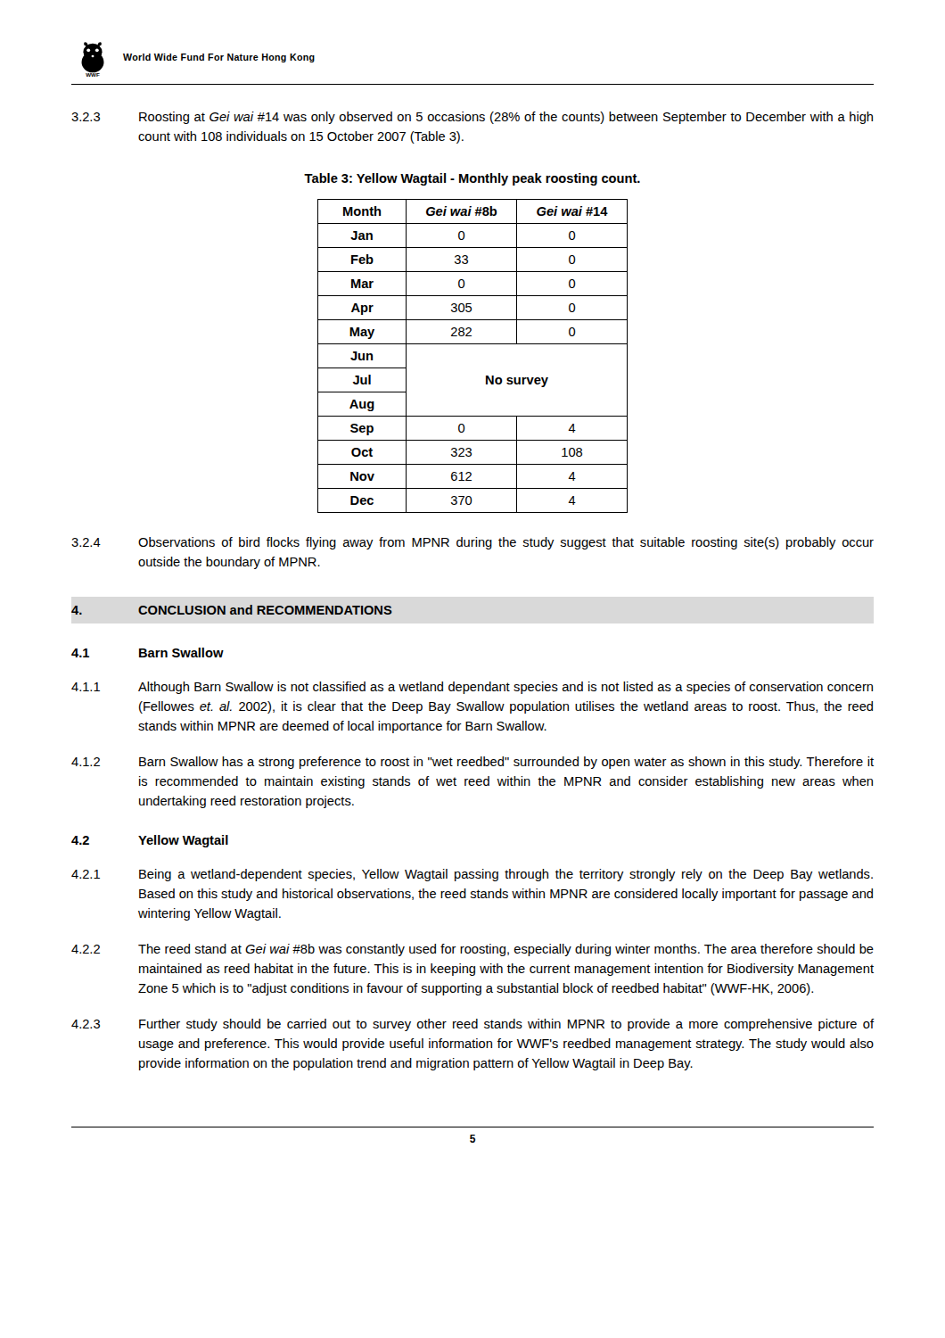WWF
World Wide Fund For Nature Hong Kong
3.2.3
Roosting at Gei wai #14 was only observed on 5 occasions (28% of the counts) between September to December with a high count with 108 individuals on 15 October 2007 (Table 3).
Table 3: Yellow Wagtail - Monthly peak roosting count.
| Month | Gei wai #8b | Gei wai #14 |
| --- | --- | --- |
| Jan | 0 | 0 |
| Feb | 33 | 0 |
| Mar | 0 | 0 |
| Apr | 305 | 0 |
| May | 282 | 0 |
| Jun | No survey |
| Jul |
| Aug |
| Sep | 0 | 4 |
| Oct | 323 | 108 |
| Nov | 612 | 4 |
| Dec | 370 | 4 |
3.2.4
Observations of bird flocks flying away from MPNR during the study suggest that suitable roosting site(s) probably occur outside the boundary of MPNR.
4.
CONCLUSION and RECOMMENDATIONS
4.1
Barn Swallow
4.1.1
Although Barn Swallow is not classified as a wetland dependant species and is not listed as a species of conservation concern (Fellowes et. al. 2002), it is clear that the Deep Bay Swallow population utilises the wetland areas to roost. Thus, the reed stands within MPNR are deemed of local importance for Barn Swallow.
4.1.2
Barn Swallow has a strong preference to roost in "wet reedbed" surrounded by open water as shown in this study. Therefore it is recommended to maintain existing stands of wet reed within the MPNR and consider establishing new areas when undertaking reed restoration projects.
4.2
Yellow Wagtail
4.2.1
Being a wetland-dependent species, Yellow Wagtail passing through the territory strongly rely on the Deep Bay wetlands. Based on this study and historical observations, the reed stands within MPNR are considered locally important for passage and wintering Yellow Wagtail.
4.2.2
The reed stand at Gei wai #8b was constantly used for roosting, especially during winter months. The area therefore should be maintained as reed habitat in the future. This is in keeping with the current management intention for Biodiversity Management Zone 5 which is to "adjust conditions in favour of supporting a substantial block of reedbed habitat" (WWF-HK, 2006).
4.2.3
Further study should be carried out to survey other reed stands within MPNR to provide a more comprehensive picture of usage and preference. This would provide useful information for WWF's reedbed management strategy. The study would also provide information on the population trend and migration pattern of Yellow Wagtail in Deep Bay.
5